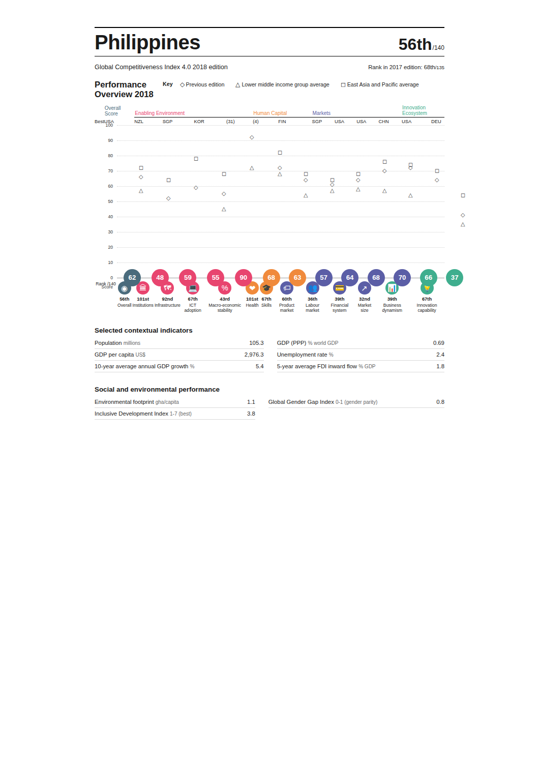Philippines
56th /140
Global Competitiveness Index 4.0 2018 edition
Rank in 2017 edition: 68th/135
Performance Overview 2018
Key
◇ Previous edition △ Lower middle income group average ◻ East Asia and Pacific average
| | Overall Score | Enabling Environment | Human Capital | Markets | Innovation Ecosystem |
| Best | USA | NZL | SGP | KOR | (31) | (4) | FIN | SGP | USA | USA | CHN | USA | DEU |
100
90
80
70
60
50
40
30
20
10
0
Score
62
◇
◻
△
48
◇
◻
59
◇
◻
55
◇
◻
△
90
◇
△
68
◇
◻
△
63
◇
◻
△
57
◇
◻
△
64
◇
◻
△
68
◇
◻
△
70
◇
◻
△
66
◻
◇
37
◇
◻
△
| Rank /140 | ◉ 56th Overall | 🏛 101st Institutions | 🗺 92nd Infrastructure | 💻 67th ICT adoption | % 43rd Macro-economic stability | ❤ 101st Health | 🎓 67th Skills | 🏷 60th Product market | 👥 36th Labour market | 💳 39th Financial system | ↗ 32nd Market size | 📊 39th Business dynamism | 💡 67th Innovation capability |
Selected contextual indicators
| Population millions | 105.3 | | GDP (PPP) % world GDP | 0.69 |
| GDP per capita US$ | 2,976.3 | | Unemployment rate % | 2.4 |
| 10-year average annual GDP growth % | 5.4 | | 5-year average FDI inward flow % GDP | 1.8 |
Social and environmental performance
| Environmental footprint gha/capita | 1.1 | | Global Gender Gap Index 0-1 (gender parity) | 0.8 |
| Inclusive Development Index 1-7 (best) | 3.8 | | | |